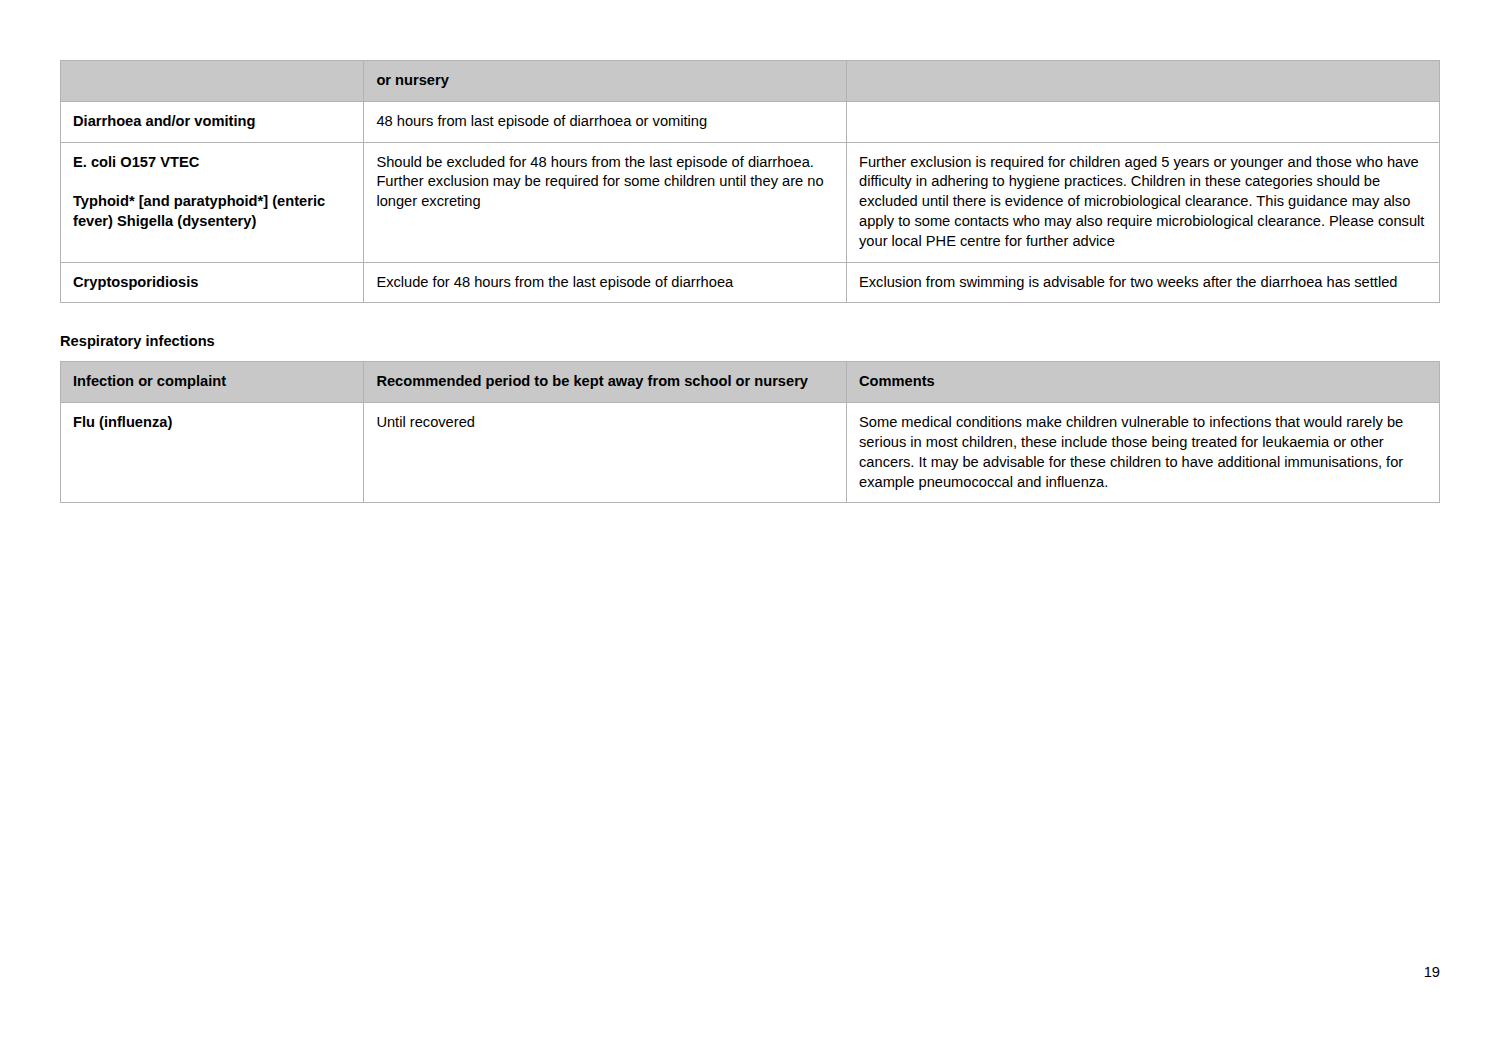| | or nursery | |
| Diarrhoea and/or vomiting | 48 hours from last episode of diarrhoea or vomiting | |
| E. coli O157 VTEC Typhoid* [and paratyphoid*] (enteric fever) Shigella (dysentery) | Should be excluded for 48 hours from the last episode of diarrhoea. Further exclusion may be required for some children until they are no longer excreting | Further exclusion is required for children aged 5 years or younger and those who have difficulty in adhering to hygiene practices. Children in these categories should be excluded until there is evidence of microbiological clearance. This guidance may also apply to some contacts who may also require microbiological clearance. Please consult your local PHE centre for further advice |
| Cryptosporidiosis | Exclude for 48 hours from the last episode of diarrhoea | Exclusion from swimming is advisable for two weeks after the diarrhoea has settled |
Respiratory infections
| Infection or complaint | Recommended period to be kept away from school or nursery | Comments |
| Flu (influenza) | Until recovered | Some medical conditions make children vulnerable to infections that would rarely be serious in most children, these include those being treated for leukaemia or other cancers. It may be advisable for these children to have additional immunisations, for example pneumococcal and influenza. |
19